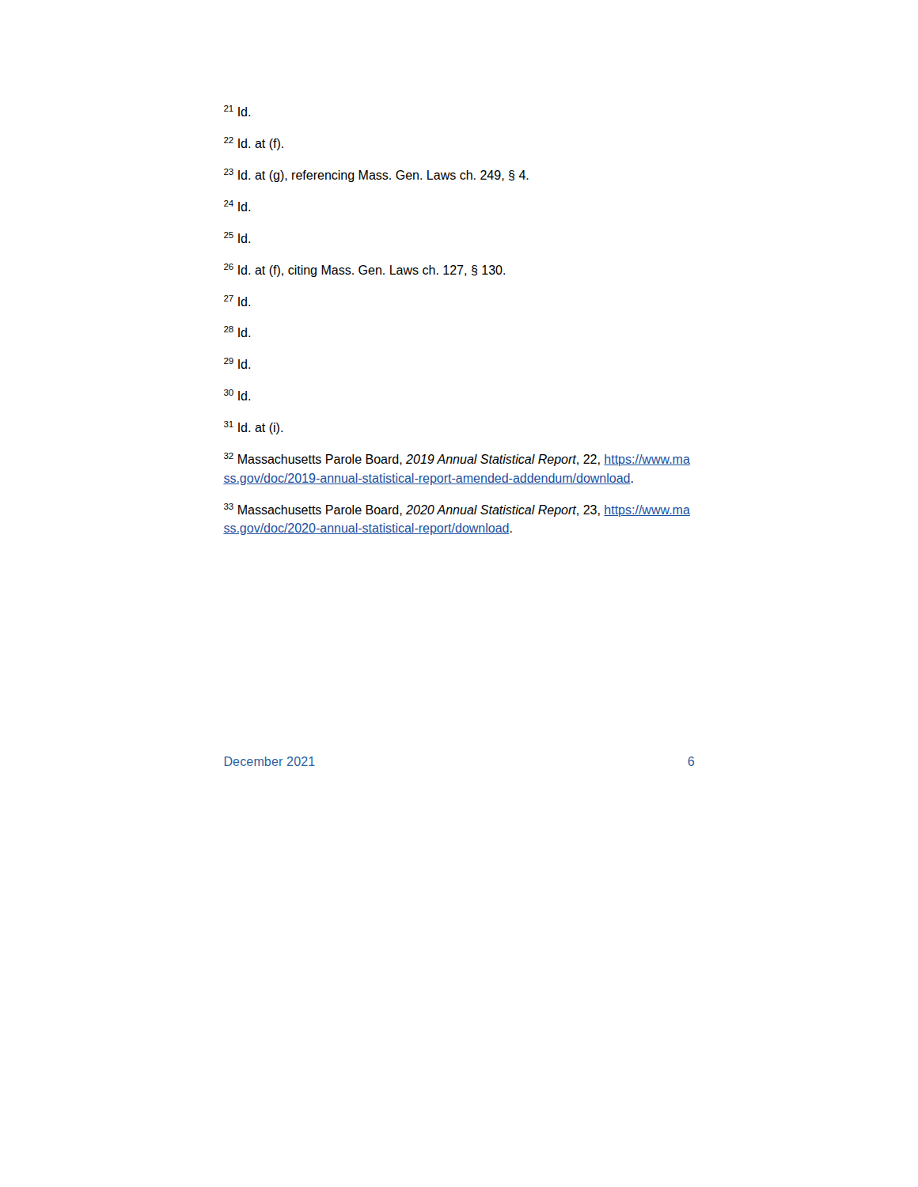21 Id.
22 Id. at (f).
23 Id. at (g), referencing Mass. Gen. Laws ch. 249, § 4.
24 Id.
25 Id.
26 Id. at (f), citing Mass. Gen. Laws ch. 127, § 130.
27 Id.
28 Id.
29 Id.
30 Id.
31 Id. at (i).
32 Massachusetts Parole Board, 2019 Annual Statistical Report, 22, https://www.mass.gov/doc/2019-annual-statistical-report-amended-addendum/download.
33 Massachusetts Parole Board, 2020 Annual Statistical Report, 23, https://www.mass.gov/doc/2020-annual-statistical-report/download.
December 2021 6